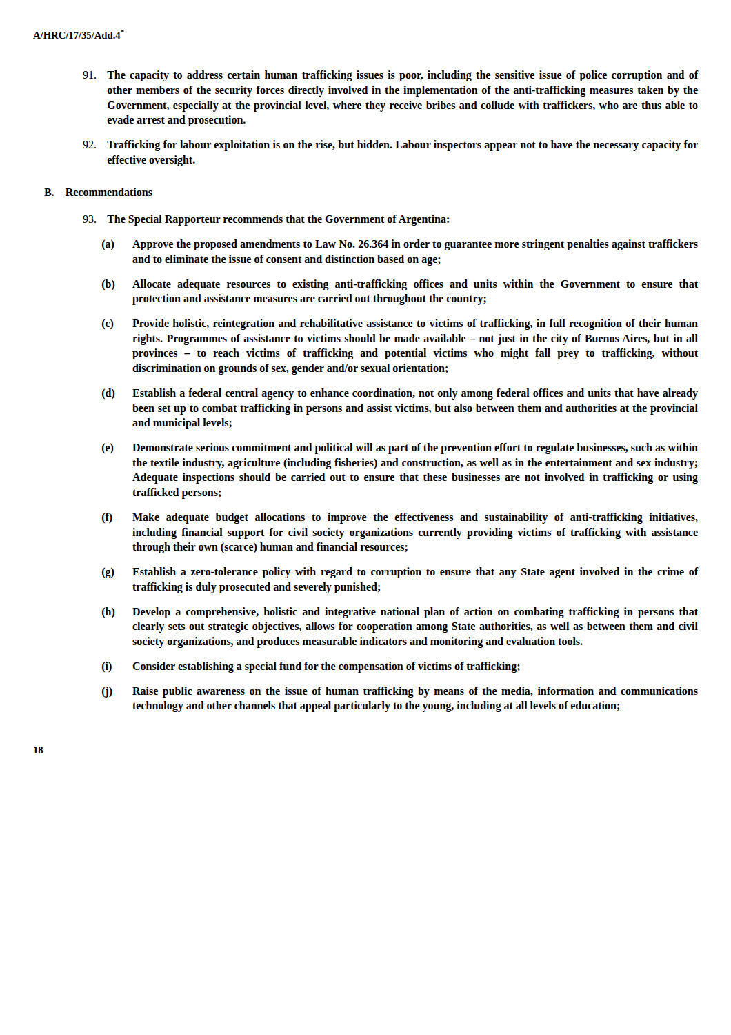A/HRC/17/35/Add.4*
91. The capacity to address certain human trafficking issues is poor, including the sensitive issue of police corruption and of other members of the security forces directly involved in the implementation of the anti-trafficking measures taken by the Government, especially at the provincial level, where they receive bribes and collude with traffickers, who are thus able to evade arrest and prosecution.
92. Trafficking for labour exploitation is on the rise, but hidden. Labour inspectors appear not to have the necessary capacity for effective oversight.
B. Recommendations
93. The Special Rapporteur recommends that the Government of Argentina:
(a) Approve the proposed amendments to Law No. 26.364 in order to guarantee more stringent penalties against traffickers and to eliminate the issue of consent and distinction based on age;
(b) Allocate adequate resources to existing anti-trafficking offices and units within the Government to ensure that protection and assistance measures are carried out throughout the country;
(c) Provide holistic, reintegration and rehabilitative assistance to victims of trafficking, in full recognition of their human rights. Programmes of assistance to victims should be made available – not just in the city of Buenos Aires, but in all provinces – to reach victims of trafficking and potential victims who might fall prey to trafficking, without discrimination on grounds of sex, gender and/or sexual orientation;
(d) Establish a federal central agency to enhance coordination, not only among federal offices and units that have already been set up to combat trafficking in persons and assist victims, but also between them and authorities at the provincial and municipal levels;
(e) Demonstrate serious commitment and political will as part of the prevention effort to regulate businesses, such as within the textile industry, agriculture (including fisheries) and construction, as well as in the entertainment and sex industry; Adequate inspections should be carried out to ensure that these businesses are not involved in trafficking or using trafficked persons;
(f) Make adequate budget allocations to improve the effectiveness and sustainability of anti-trafficking initiatives, including financial support for civil society organizations currently providing victims of trafficking with assistance through their own (scarce) human and financial resources;
(g) Establish a zero-tolerance policy with regard to corruption to ensure that any State agent involved in the crime of trafficking is duly prosecuted and severely punished;
(h) Develop a comprehensive, holistic and integrative national plan of action on combating trafficking in persons that clearly sets out strategic objectives, allows for cooperation among State authorities, as well as between them and civil society organizations, and produces measurable indicators and monitoring and evaluation tools.
(i) Consider establishing a special fund for the compensation of victims of trafficking;
(j) Raise public awareness on the issue of human trafficking by means of the media, information and communications technology and other channels that appeal particularly to the young, including at all levels of education;
18